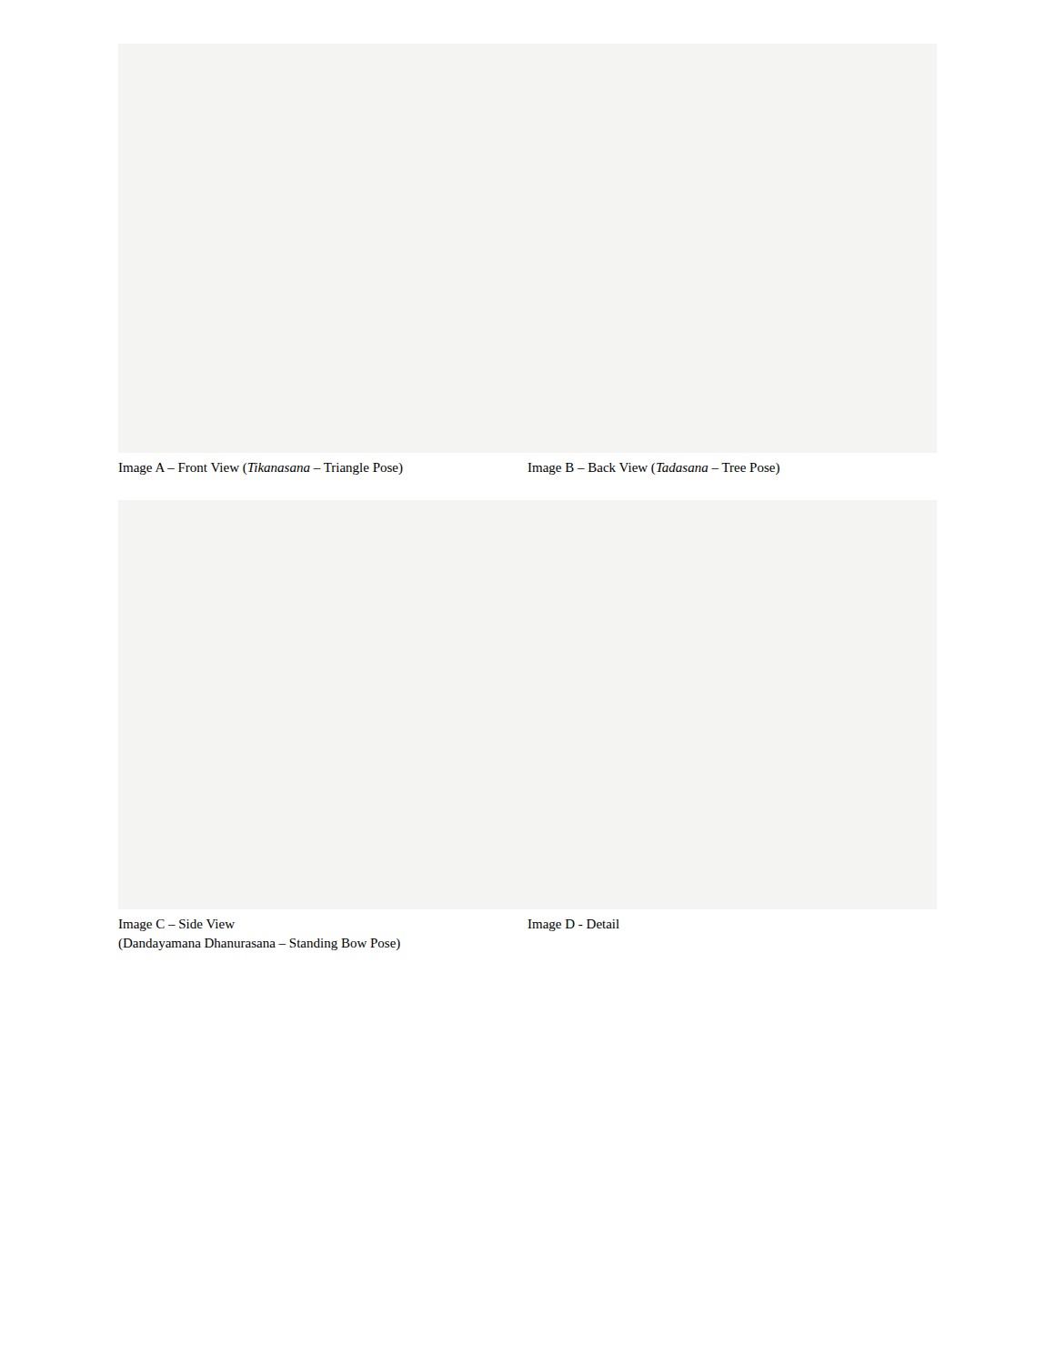| Image A – Front View ( Tikanasana – Triangle Pose) | Image B – Back View ( Tadasana – Tree Pose) |
| Image C – Side View (Dandayamana Dhanurasana – Standing Bow Pose) | Image D - Detail |